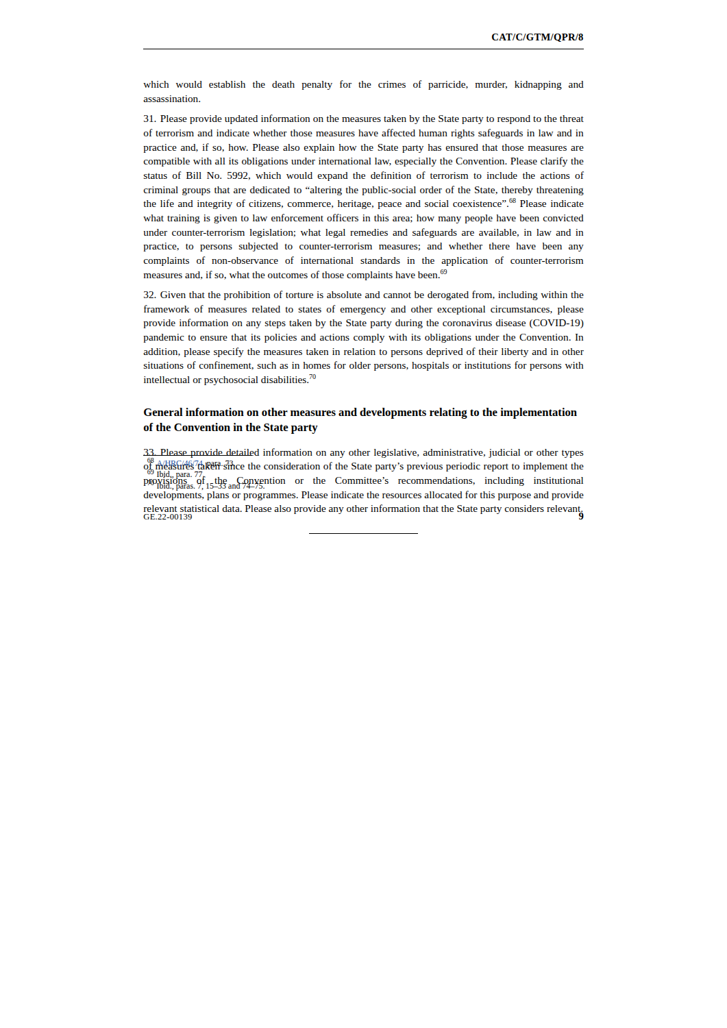CAT/C/GTM/QPR/8
which would establish the death penalty for the crimes of parricide, murder, kidnapping and assassination.
31. Please provide updated information on the measures taken by the State party to respond to the threat of terrorism and indicate whether those measures have affected human rights safeguards in law and in practice and, if so, how. Please also explain how the State party has ensured that those measures are compatible with all its obligations under international law, especially the Convention. Please clarify the status of Bill No. 5992, which would expand the definition of terrorism to include the actions of criminal groups that are dedicated to “altering the public-social order of the State, thereby threatening the life and integrity of citizens, commerce, heritage, peace and social coexistence”.68 Please indicate what training is given to law enforcement officers in this area; how many people have been convicted under counter-terrorism legislation; what legal remedies and safeguards are available, in law and in practice, to persons subjected to counter-terrorism measures; and whether there have been any complaints of non-observance of international standards in the application of counter-terrorism measures and, if so, what the outcomes of those complaints have been.69
32. Given that the prohibition of torture is absolute and cannot be derogated from, including within the framework of measures related to states of emergency and other exceptional circumstances, please provide information on any steps taken by the State party during the coronavirus disease (COVID-19) pandemic to ensure that its policies and actions comply with its obligations under the Convention. In addition, please specify the measures taken in relation to persons deprived of their liberty and in other situations of confinement, such as in homes for older persons, hospitals or institutions for persons with intellectual or psychosocial disabilities.70
General information on other measures and developments relating to the implementation of the Convention in the State party
33. Please provide detailed information on any other legislative, administrative, judicial or other types of measures taken since the consideration of the State party’s previous periodic report to implement the provisions of the Convention or the Committee’s recommendations, including institutional developments, plans or programmes. Please indicate the resources allocated for this purpose and provide relevant statistical data. Please also provide any other information that the State party considers relevant.
68 A/HRC/46/74, para. 73.
69 Ibid., para. 77.
70 Ibid., paras. 7, 15–33 and 74–75.
GE.22-00139 9